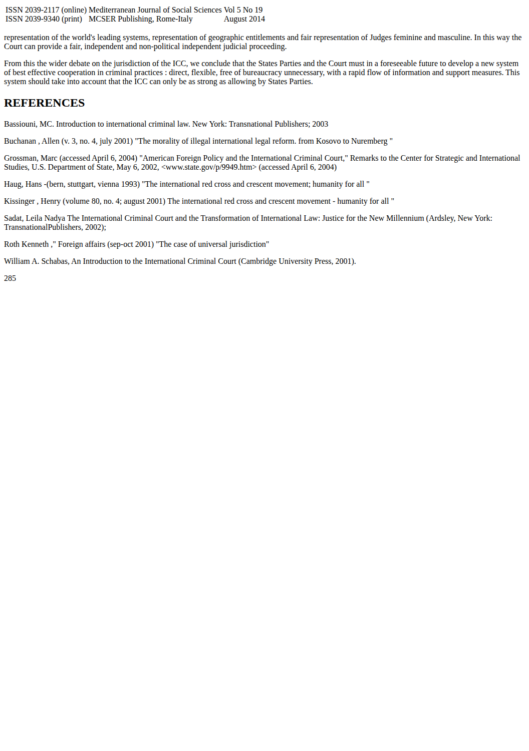| ISSN 2039-2117 (online) ISSN 2039-9340 (print) | Mediterranean Journal of Social Sciences MCSER Publishing, Rome-Italy | Vol 5 No 19 August 2014 |
representation of the world's leading systems, representation of geographic entitlements and fair representation of Judges feminine and masculine. In this way the Court can provide a fair, independent and non-political independent judicial proceeding.
From this the wider debate on the jurisdiction of the ICC, we conclude that the States Parties and the Court must in a foreseeable future to develop a new system of best effective cooperation in criminal practices : direct, flexible, free of bureaucracy unnecessary, with a rapid flow of information and support measures. This system should take into account that the ICC can only be as strong as allowing by States Parties.
REFERENCES
Bassiouni, MC. Introduction to international criminal law. New York: Transnational Publishers; 2003
Buchanan , Allen (v. 3, no. 4, july 2001) "The morality of illegal international legal reform. from Kosovo to Nuremberg "
Grossman, Marc (accessed April 6, 2004) "American Foreign Policy and the International Criminal Court," Remarks to the Center for Strategic and International Studies, U.S. Department of State, May 6, 2002, <www.state.gov/p/9949.htm> (accessed April 6, 2004)
Haug, Hans -(bern, stuttgart, vienna 1993) "The international red cross and crescent movement; humanity for all "
Kissinger , Henry (volume 80, no. 4; august 2001) The international red cross and crescent movement - humanity for all "
Sadat, Leila Nadya The International Criminal Court and the Transformation of International Law: Justice for the New Millennium (Ardsley, New York: TransnationalPublishers, 2002);
Roth Kenneth ," Foreign affairs (sep-oct 2001) "The case of universal jurisdiction"
William A. Schabas, An Introduction to the International Criminal Court (Cambridge University Press, 2001).
285